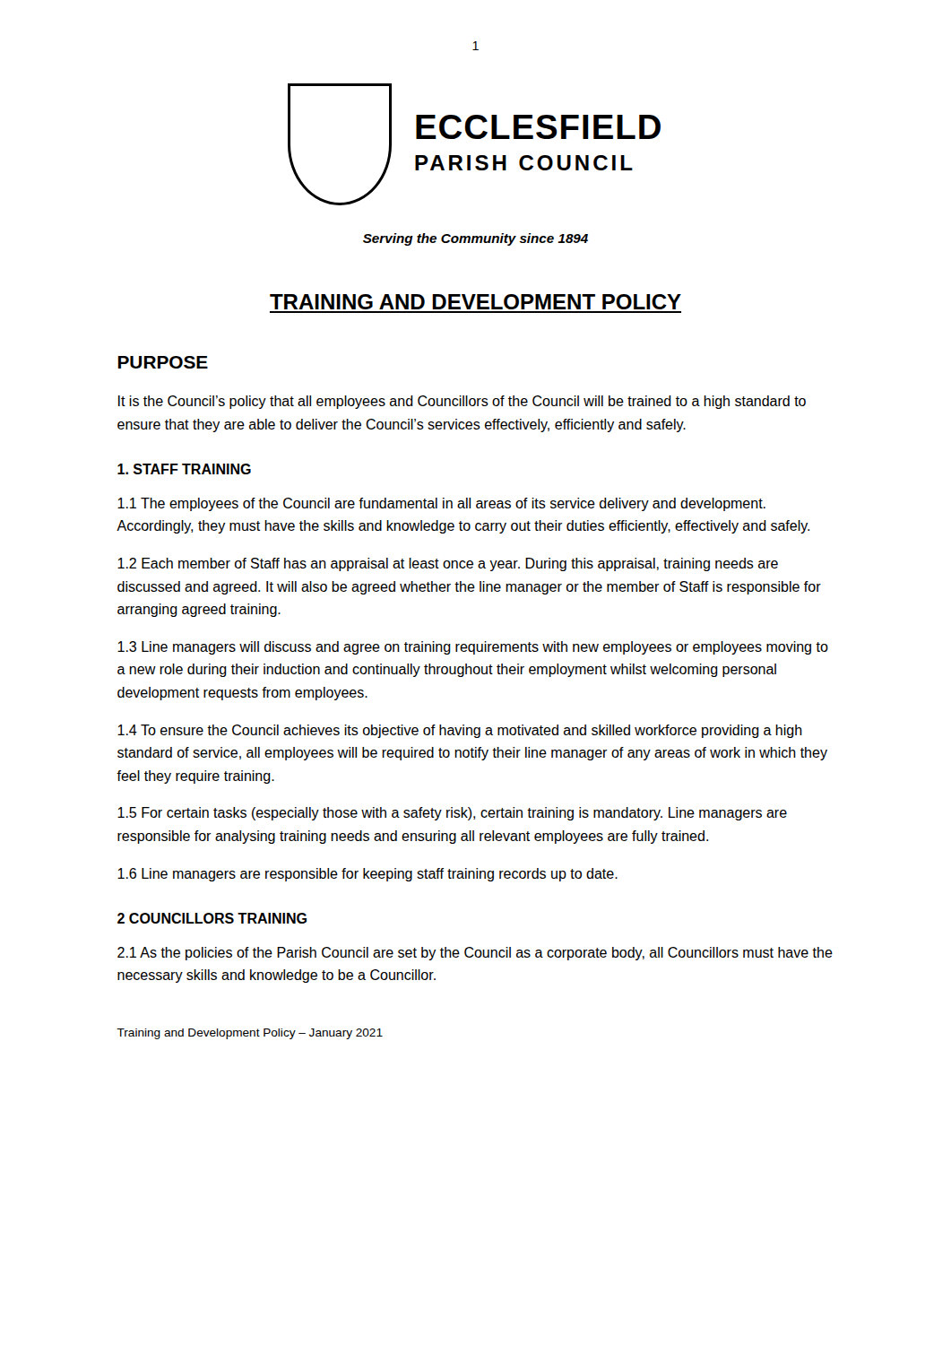1
ECCLESFIELD PARISH COUNCIL
Serving the Community since 1894
TRAINING AND DEVELOPMENT POLICY
PURPOSE
It is the Council’s policy that all employees and Councillors of the Council will be trained to a high standard to ensure that they are able to deliver the Council’s services effectively, efficiently and safely.
1. STAFF TRAINING
1.1 The employees of the Council are fundamental in all areas of its service delivery and development. Accordingly, they must have the skills and knowledge to carry out their duties efficiently, effectively and safely.
1.2 Each member of Staff has an appraisal at least once a year. During this appraisal, training needs are discussed and agreed. It will also be agreed whether the line manager or the member of Staff is responsible for arranging agreed training.
1.3 Line managers will discuss and agree on training requirements with new employees or employees moving to a new role during their induction and continually throughout their employment whilst welcoming personal development requests from employees.
1.4 To ensure the Council achieves its objective of having a motivated and skilled workforce providing a high standard of service, all employees will be required to notify their line manager of any areas of work in which they feel they require training.
1.5 For certain tasks (especially those with a safety risk), certain training is mandatory. Line managers are responsible for analysing training needs and ensuring all relevant employees are fully trained.
1.6 Line managers are responsible for keeping staff training records up to date.
2 COUNCILLORS TRAINING
2.1 As the policies of the Parish Council are set by the Council as a corporate body, all Councillors must have the necessary skills and knowledge to be a Councillor.
Training and Development Policy – January 2021